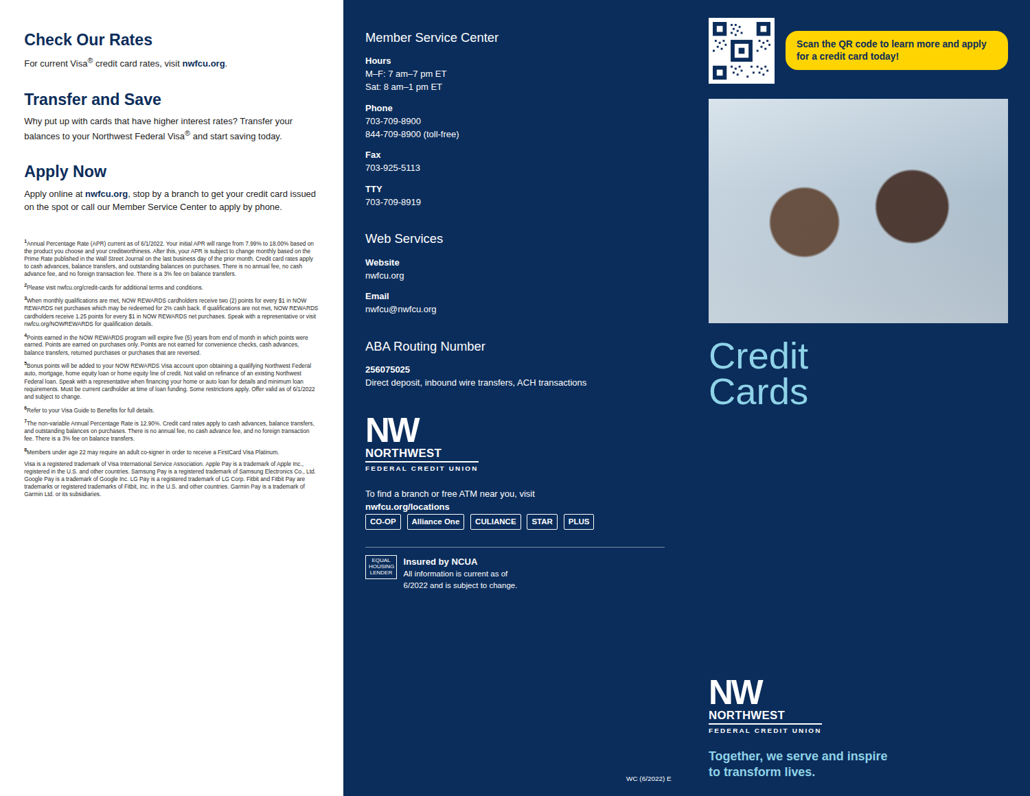Check Our Rates
For current Visa® credit card rates, visit nwfcu.org.
Transfer and Save
Why put up with cards that have higher interest rates? Transfer your balances to your Northwest Federal Visa® and start saving today.
Apply Now
Apply online at nwfcu.org, stop by a branch to get your credit card issued on the spot or call our Member Service Center to apply by phone.
1Annual Percentage Rate (APR) current as of 6/1/2022. Your initial APR will range from 7.99% to 18.00% based on the product you choose and your creditworthiness. After this, your APR is subject to change monthly based on the Prime Rate published in the Wall Street Journal on the last business day of the prior month. Credit card rates apply to cash advances, balance transfers, and outstanding balances on purchases. There is no annual fee, no cash advance fee, and no foreign transaction fee. There is a 3% fee on balance transfers.
2Please visit nwfcu.org/credit-cards for additional terms and conditions.
3When monthly qualifications are met, NOW REWARDS cardholders receive two (2) points for every $1 in NOW REWARDS net purchases which may be redeemed for 2% cash back. If qualifications are not met, NOW REWARDS cardholders receive 1.25 points for every $1 in NOW REWARDS net purchases. Speak with a representative or visit nwfcu.org/NOWREWARDS for qualification details.
4Points earned in the NOW REWARDS program will expire five (5) years from end of month in which points were earned. Points are earned on purchases only. Points are not earned for convenience checks, cash advances, balance transfers, returned purchases or purchases that are reversed.
5Bonus points will be added to your NOW REWARDS Visa account upon obtaining a qualifying Northwest Federal auto, mortgage, home equity loan or home equity line of credit. Not valid on refinance of an existing Northwest Federal loan. Speak with a representative when financing your home or auto loan for details and minimum loan requirements. Must be current cardholder at time of loan funding. Some restrictions apply. Offer valid as of 6/1/2022 and subject to change.
6Refer to your Visa Guide to Benefits for full details.
7The non-variable Annual Percentage Rate is 12.90%. Credit card rates apply to cash advances, balance transfers, and outstanding balances on purchases. There is no annual fee, no cash advance fee, and no foreign transaction fee. There is a 3% fee on balance transfers.
8Members under age 22 may require an adult co-signer in order to receive a FirstCard Visa Platinum.
Visa is a registered trademark of Visa International Service Association. Apple Pay is a trademark of Apple Inc., registered in the U.S. and other countries. Samsung Pay is a registered trademark of Samsung Electronics Co., Ltd. Google Pay is a trademark of Google Inc. LG Pay is a registered trademark of LG Corp. Fitbit and Fitbit Pay are trademarks or registered trademarks of Fitbit, Inc. in the U.S. and other countries. Garmin Pay is a trademark of Garmin Ltd. or its subsidiaries.
Member Service Center
Hours
M–F: 7 am–7 pm ET
Sat: 8 am–1 pm ET
Phone
703-709-8900
844-709-8900 (toll-free)
Fax
703-925-5113
TTY
703-709-8919
Web Services
Website
nwfcu.org
Email
nwfcu@nwfcu.org
ABA Routing Number
256075025
Direct deposit, inbound wire transfers, ACH transactions
NW
NORTHWEST
FEDERAL CREDIT UNION
To find a branch or free ATM near you, visit
nwfcu.org/locations
CO-OP Alliance One CULIANCE STAR PLUS
EQUAL HOUSING LENDER
Insured by NCUA All information is current as of
6/2022 and is subject to change.
WC (6/2022) E
Scan the QR code to learn more and apply for a credit card today!
Credit
Cards
NW
NORTHWEST
FEDERAL CREDIT UNION
Together, we serve and inspire
to transform lives.